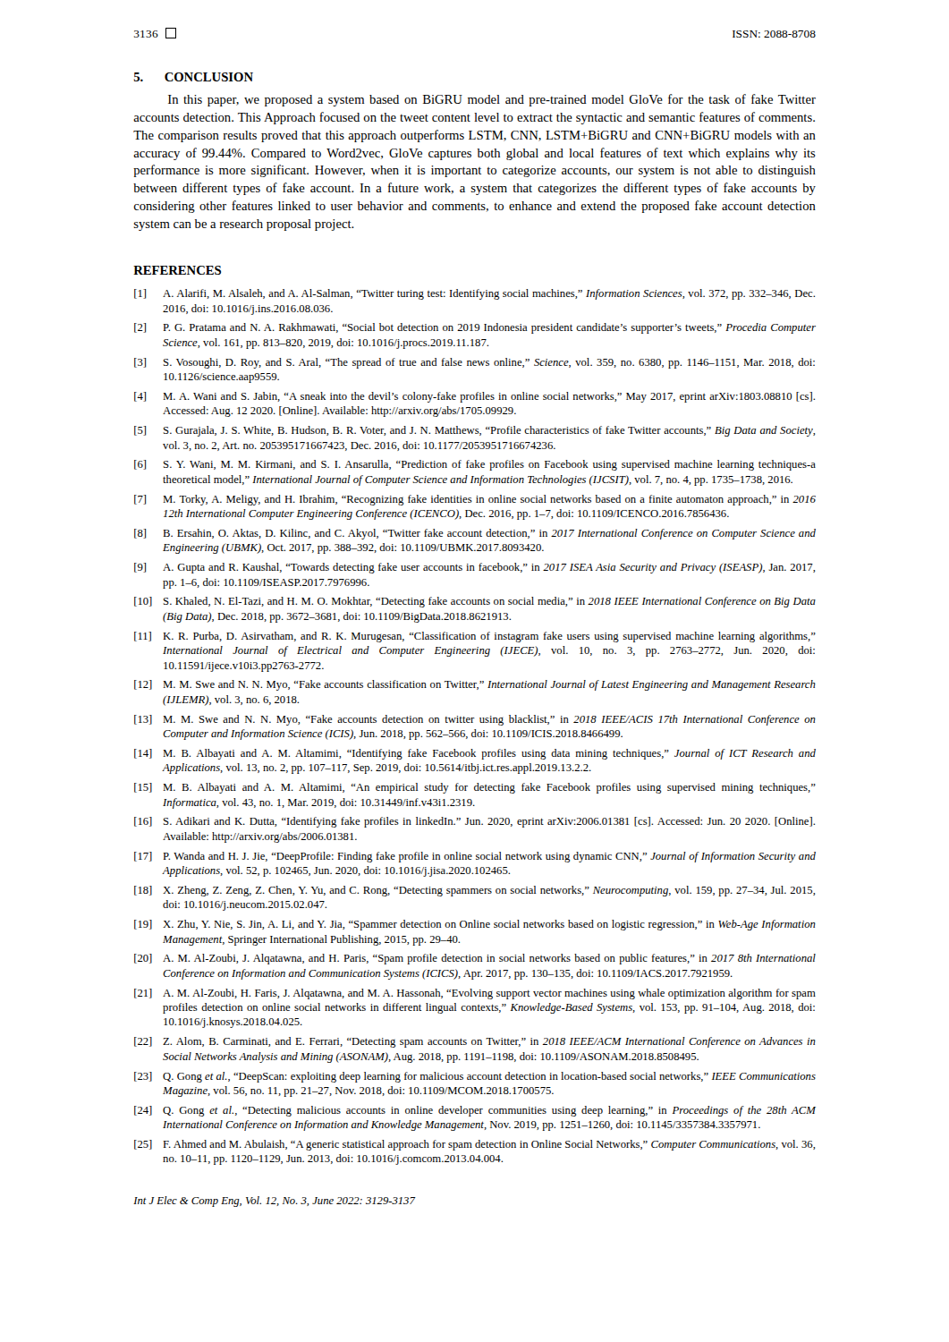3136
ISSN: 2088-8708
5. CONCLUSION
In this paper, we proposed a system based on BiGRU model and pre-trained model GloVe for the task of fake Twitter accounts detection. This Approach focused on the tweet content level to extract the syntactic and semantic features of comments. The comparison results proved that this approach outperforms LSTM, CNN, LSTM+BiGRU and CNN+BiGRU models with an accuracy of 99.44%. Compared to Word2vec, GloVe captures both global and local features of text which explains why its performance is more significant. However, when it is important to categorize accounts, our system is not able to distinguish between different types of fake account. In a future work, a system that categorizes the different types of fake accounts by considering other features linked to user behavior and comments, to enhance and extend the proposed fake account detection system can be a research proposal project.
REFERENCES
[1] A. Alarifi, M. Alsaleh, and A. Al-Salman, “Twitter turing test: Identifying social machines,” Information Sciences, vol. 372, pp. 332–346, Dec. 2016, doi: 10.1016/j.ins.2016.08.036.
[2] P. G. Pratama and N. A. Rakhmawati, “Social bot detection on 2019 Indonesia president candidate’s supporter’s tweets,” Procedia Computer Science, vol. 161, pp. 813–820, 2019, doi: 10.1016/j.procs.2019.11.187.
[3] S. Vosoughi, D. Roy, and S. Aral, “The spread of true and false news online,” Science, vol. 359, no. 6380, pp. 1146–1151, Mar. 2018, doi: 10.1126/science.aap9559.
[4] M. A. Wani and S. Jabin, “A sneak into the devil’s colony-fake profiles in online social networks,” May 2017, eprint arXiv:1803.08810 [cs]. Accessed: Aug. 12 2020. [Online]. Available: http://arxiv.org/abs/1705.09929.
[5] S. Gurajala, J. S. White, B. Hudson, B. R. Voter, and J. N. Matthews, “Profile characteristics of fake Twitter accounts,” Big Data and Society, vol. 3, no. 2, Art. no. 205395171667423, Dec. 2016, doi: 10.1177/2053951716674236.
[6] S. Y. Wani, M. M. Kirmani, and S. I. Ansarulla, “Prediction of fake profiles on Facebook using supervised machine learning techniques-a theoretical model,” International Journal of Computer Science and Information Technologies (IJCSIT), vol. 7, no. 4, pp. 1735–1738, 2016.
[7] M. Torky, A. Meligy, and H. Ibrahim, “Recognizing fake identities in online social networks based on a finite automaton approach,” in 2016 12th International Computer Engineering Conference (ICENCO), Dec. 2016, pp. 1–7, doi: 10.1109/ICENCO.2016.7856436.
[8] B. Ersahin, O. Aktas, D. Kilinc, and C. Akyol, “Twitter fake account detection,” in 2017 International Conference on Computer Science and Engineering (UBMK), Oct. 2017, pp. 388–392, doi: 10.1109/UBMK.2017.8093420.
[9] A. Gupta and R. Kaushal, “Towards detecting fake user accounts in facebook,” in 2017 ISEA Asia Security and Privacy (ISEASP), Jan. 2017, pp. 1–6, doi: 10.1109/ISEASP.2017.7976996.
[10] S. Khaled, N. El-Tazi, and H. M. O. Mokhtar, “Detecting fake accounts on social media,” in 2018 IEEE International Conference on Big Data (Big Data), Dec. 2018, pp. 3672–3681, doi: 10.1109/BigData.2018.8621913.
[11] K. R. Purba, D. Asirvatham, and R. K. Murugesan, “Classification of instagram fake users using supervised machine learning algorithms,” International Journal of Electrical and Computer Engineering (IJECE), vol. 10, no. 3, pp. 2763–2772, Jun. 2020, doi: 10.11591/ijece.v10i3.pp2763-2772.
[12] M. M. Swe and N. N. Myo, “Fake accounts classification on Twitter,” International Journal of Latest Engineering and Management Research (IJLEMR), vol. 3, no. 6, 2018.
[13] M. M. Swe and N. N. Myo, “Fake accounts detection on twitter using blacklist,” in 2018 IEEE/ACIS 17th International Conference on Computer and Information Science (ICIS), Jun. 2018, pp. 562–566, doi: 10.1109/ICIS.2018.8466499.
[14] M. B. Albayati and A. M. Altamimi, “Identifying fake Facebook profiles using data mining techniques,” Journal of ICT Research and Applications, vol. 13, no. 2, pp. 107–117, Sep. 2019, doi: 10.5614/itbj.ict.res.appl.2019.13.2.2.
[15] M. B. Albayati and A. M. Altamimi, “An empirical study for detecting fake Facebook profiles using supervised mining techniques,” Informatica, vol. 43, no. 1, Mar. 2019, doi: 10.31449/inf.v43i1.2319.
[16] S. Adikari and K. Dutta, “Identifying fake profiles in linkedIn.” Jun. 2020, eprint arXiv:2006.01381 [cs]. Accessed: Jun. 20 2020. [Online]. Available: http://arxiv.org/abs/2006.01381.
[17] P. Wanda and H. J. Jie, “DeepProfile: Finding fake profile in online social network using dynamic CNN,” Journal of Information Security and Applications, vol. 52, p. 102465, Jun. 2020, doi: 10.1016/j.jisa.2020.102465.
[18] X. Zheng, Z. Zeng, Z. Chen, Y. Yu, and C. Rong, “Detecting spammers on social networks,” Neurocomputing, vol. 159, pp. 27–34, Jul. 2015, doi: 10.1016/j.neucom.2015.02.047.
[19] X. Zhu, Y. Nie, S. Jin, A. Li, and Y. Jia, “Spammer detection on Online social networks based on logistic regression,” in Web-Age Information Management, Springer International Publishing, 2015, pp. 29–40.
[20] A. M. Al-Zoubi, J. Alqatawna, and H. Paris, “Spam profile detection in social networks based on public features,” in 2017 8th International Conference on Information and Communication Systems (ICICS), Apr. 2017, pp. 130–135, doi: 10.1109/IACS.2017.7921959.
[21] A. M. Al-Zoubi, H. Faris, J. Alqatawna, and M. A. Hassonah, “Evolving support vector machines using whale optimization algorithm for spam profiles detection on online social networks in different lingual contexts,” Knowledge-Based Systems, vol. 153, pp. 91–104, Aug. 2018, doi: 10.1016/j.knosys.2018.04.025.
[22] Z. Alom, B. Carminati, and E. Ferrari, “Detecting spam accounts on Twitter,” in 2018 IEEE/ACM International Conference on Advances in Social Networks Analysis and Mining (ASONAM), Aug. 2018, pp. 1191–1198, doi: 10.1109/ASONAM.2018.8508495.
[23] Q. Gong et al., “DeepScan: exploiting deep learning for malicious account detection in location-based social networks,” IEEE Communications Magazine, vol. 56, no. 11, pp. 21–27, Nov. 2018, doi: 10.1109/MCOM.2018.1700575.
[24] Q. Gong et al., “Detecting malicious accounts in online developer communities using deep learning,” in Proceedings of the 28th ACM International Conference on Information and Knowledge Management, Nov. 2019, pp. 1251–1260, doi: 10.1145/3357384.3357971.
[25] F. Ahmed and M. Abulaish, “A generic statistical approach for spam detection in Online Social Networks,” Computer Communications, vol. 36, no. 10–11, pp. 1120–1129, Jun. 2013, doi: 10.1016/j.comcom.2013.04.004.
Int J Elec & Comp Eng, Vol. 12, No. 3, June 2022: 3129-3137